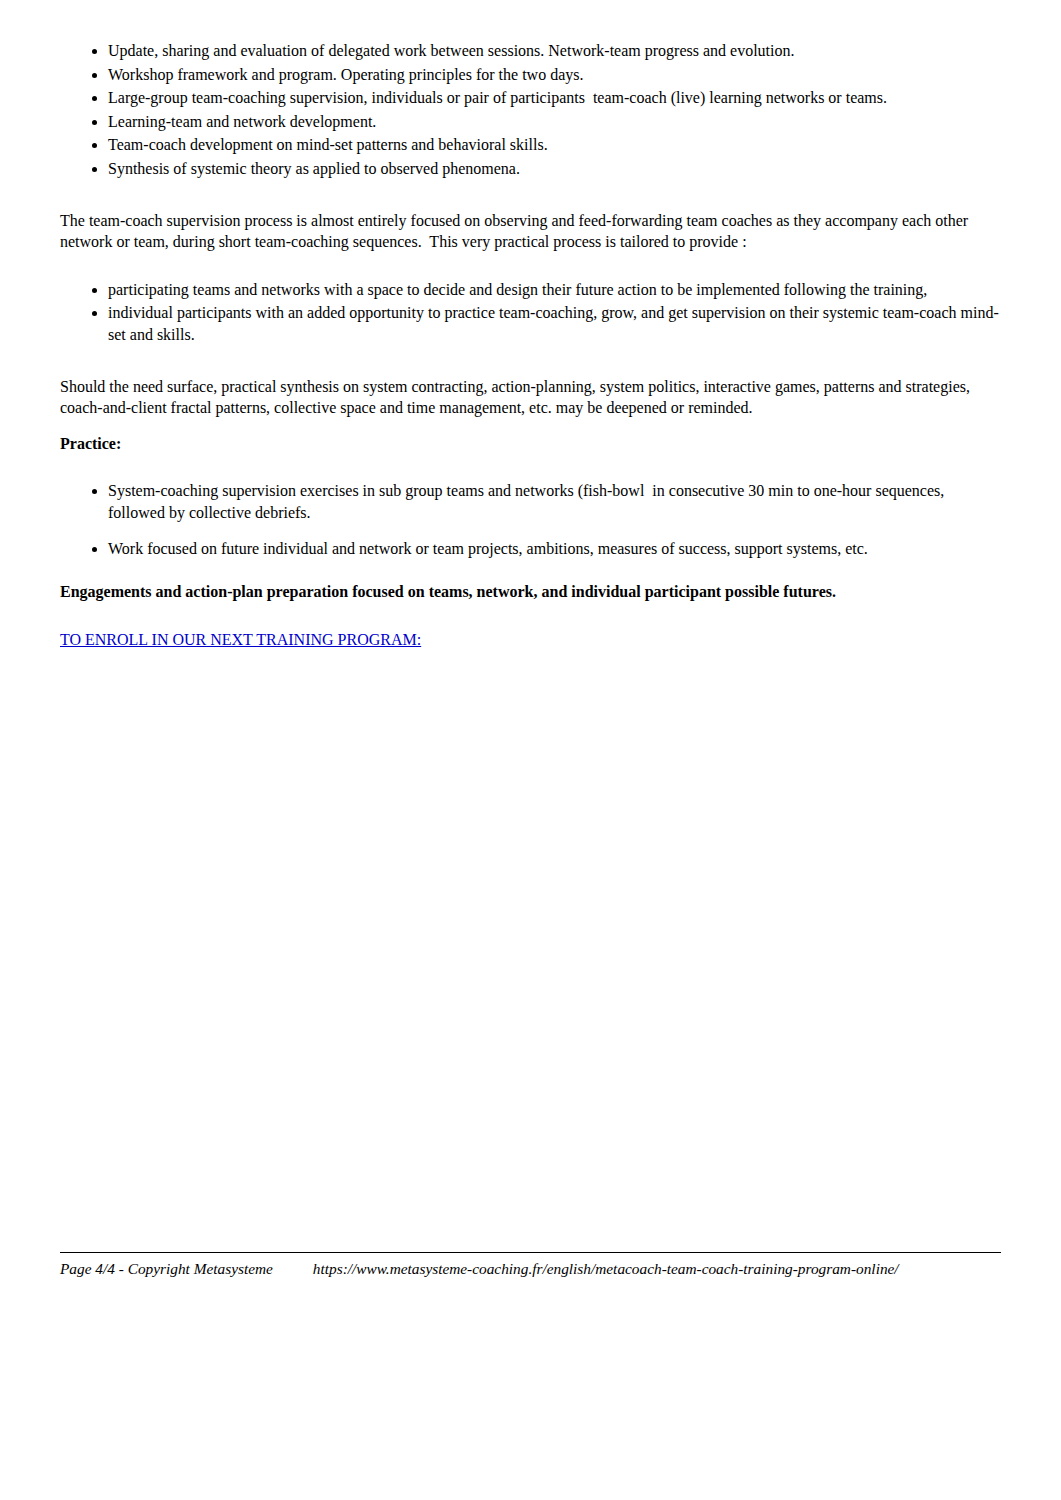Update, sharing and evaluation of delegated work between sessions. Network-team progress and evolution.
Workshop framework and program. Operating principles for the two days.
Large-group team-coaching supervision, individuals or pair of participants team-coach (live) learning networks or teams.
Learning-team and network development.
Team-coach development on mind-set patterns and behavioral skills.
Synthesis of systemic theory as applied to observed phenomena.
The team-coach supervision process is almost entirely focused on observing and feed-forwarding team coaches as they accompany each other network or team, during short team-coaching sequences. This very practical process is tailored to provide :
participating teams and networks with a space to decide and design their future action to be implemented following the training,
individual participants with an added opportunity to practice team-coaching, grow, and get supervision on their systemic team-coach mind-set and skills.
Should the need surface, practical synthesis on system contracting, action-planning, system politics, interactive games, patterns and strategies, coach-and-client fractal patterns, collective space and time management, etc. may be deepened or reminded.
Practice:
System-coaching supervision exercises in sub group teams and networks (fish-bowl in consecutive 30 min to one-hour sequences, followed by collective debriefs.
Work focused on future individual and network or team projects, ambitions, measures of success, support systems, etc.
Engagements and action-plan preparation focused on teams, network, and individual participant possible futures.
TO ENROLL IN OUR NEXT TRAINING PROGRAM:
Page 4/4 - Copyright Metasysteme https://www.metasysteme-coaching.fr/english/metacoach-team-coach-training-program-online/